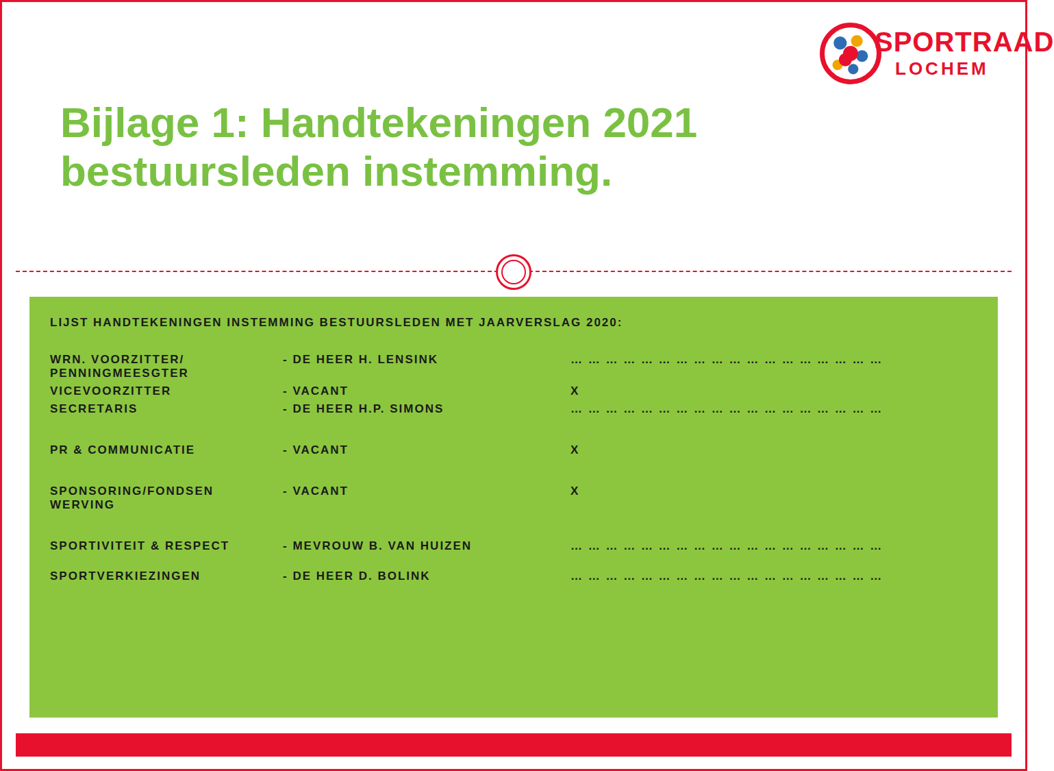SPORTRAAD
LOCHEM
Bijlage 1: Handtekeningen 2021 bestuursleden instemming.
Lijst handtekeningen instemming bestuursleden met jaarverslag 2020:
| Wrn. Voorzitter/ Penningmeesgter | - de heer H. Lensink | … … … … … … … … … … … … … … … … … … |
| Vicevoorzitter | - vacant | X |
| Secretaris | - de heer H.P. Simons | … … … … … … … … … … … … … … … … … … |
| PR & Communicatie | - vacant | X |
| Sponsoring/Fondsen werving | - vacant | X |
| Sportiviteit & Respect | - mevrouw B. van Huizen | … … … … … … … … … … … … … … … … … … |
| Sportverkiezingen | - de heer D. Bolink | … … … … … … … … … … … … … … … … … … |